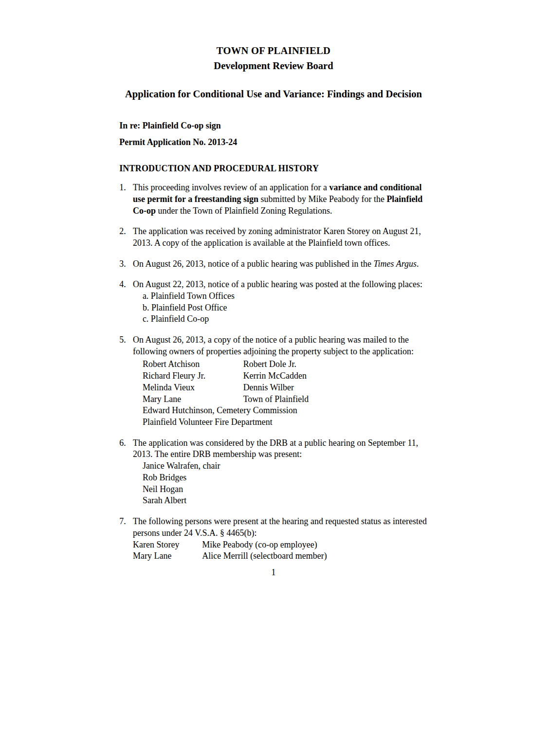TOWN OF PLAINFIELD
Development Review Board
Application for Conditional Use and Variance: Findings and Decision
In re: Plainfield Co-op sign
Permit Application No. 2013-24
INTRODUCTION AND PROCEDURAL HISTORY
1. This proceeding involves review of an application for a variance and conditional use permit for a freestanding sign submitted by Mike Peabody for the Plainfield Co-op under the Town of Plainfield Zoning Regulations.
2. The application was received by zoning administrator Karen Storey on August 21, 2013. A copy of the application is available at the Plainfield town offices.
3. On August 26, 2013, notice of a public hearing was published in the Times Argus.
4. On August 22, 2013, notice of a public hearing was posted at the following places:
a. Plainfield Town Offices
b. Plainfield Post Office
c. Plainfield Co-op
5. On August 26, 2013, a copy of the notice of a public hearing was mailed to the following owners of properties adjoining the property subject to the application:
| Robert Atchison | Robert Dole Jr. |
| Richard Fleury Jr. | Kerrin McCadden |
| Melinda Vieux | Dennis Wilber |
| Mary Lane | Town of Plainfield |
| Edward Hutchinson, Cemetery Commission |
| Plainfield Volunteer Fire Department |
6. The application was considered by the DRB at a public hearing on September 11, 2013. The entire DRB membership was present:
Janice Walrafen, chair
Rob Bridges
Neil Hogan
Sarah Albert
7. The following persons were present at the hearing and requested status as interested persons under 24 V.S.A. § 4465(b):
| Karen Storey | Mike Peabody (co-op employee) |
| Mary Lane | Alice Merrill (selectboard member) |
1